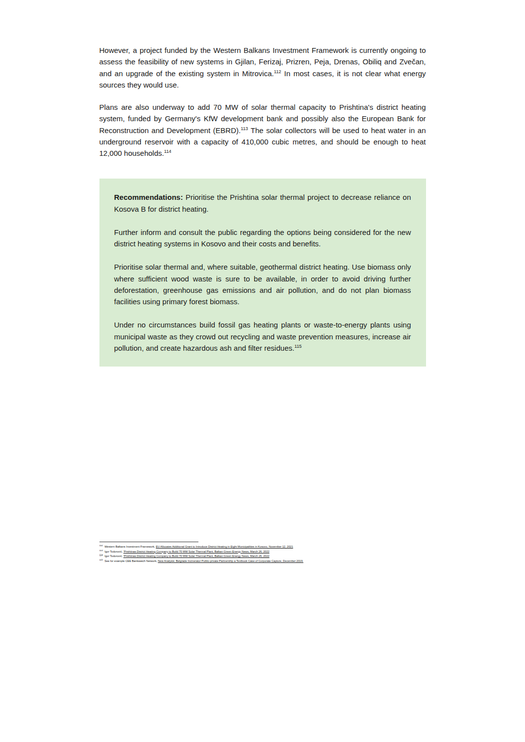However, a project funded by the Western Balkans Investment Framework is currently ongoing to assess the feasibility of new systems in Gjilan, Ferizaj, Prizren, Peja, Drenas, Obiliq and Zvečan, and an upgrade of the existing system in Mitrovica.112 In most cases, it is not clear what energy sources they would use.
Plans are also underway to add 70 MW of solar thermal capacity to Prishtina's district heating system, funded by Germany's KfW development bank and possibly also the European Bank for Reconstruction and Development (EBRD).113 The solar collectors will be used to heat water in an underground reservoir with a capacity of 410,000 cubic metres, and should be enough to heat 12,000 households.114
Recommendations: Prioritise the Prishtina solar thermal project to decrease reliance on Kosova B for district heating.
Further inform and consult the public regarding the options being considered for the new district heating systems in Kosovo and their costs and benefits.
Prioritise solar thermal and, where suitable, geothermal district heating. Use biomass only where sufficient wood waste is sure to be available, in order to avoid driving further deforestation, greenhouse gas emissions and air pollution, and do not plan biomass facilities using primary forest biomass.
Under no circumstances build fossil gas heating plants or waste-to-energy plants using municipal waste as they crowd out recycling and waste prevention measures, increase air pollution, and create hazardous ash and filter residues.115
112 Western Balkans Investment Framework, EU Allocates Additional Grant to Introduce District Heating in Eight Municipalities in Kosovo, November 12, 2021
113 Igor Todorović, 'Prishtinas District Heating Company to Build 70 MW Solar Thermal Plant, Balkan Green Energy News, March 26, 2022
114 Igor Todorović, 'Prishtinas District Heating Company to Build 70 MW Solar Thermal Plant, Balkan Green Energy News, March 26, 2022
115 See for example CEE Bankwatch Network, New Analysis: Belgrade Incinerator Public-private Partnership a Textbook Case of Corporate Capture, December 2019.